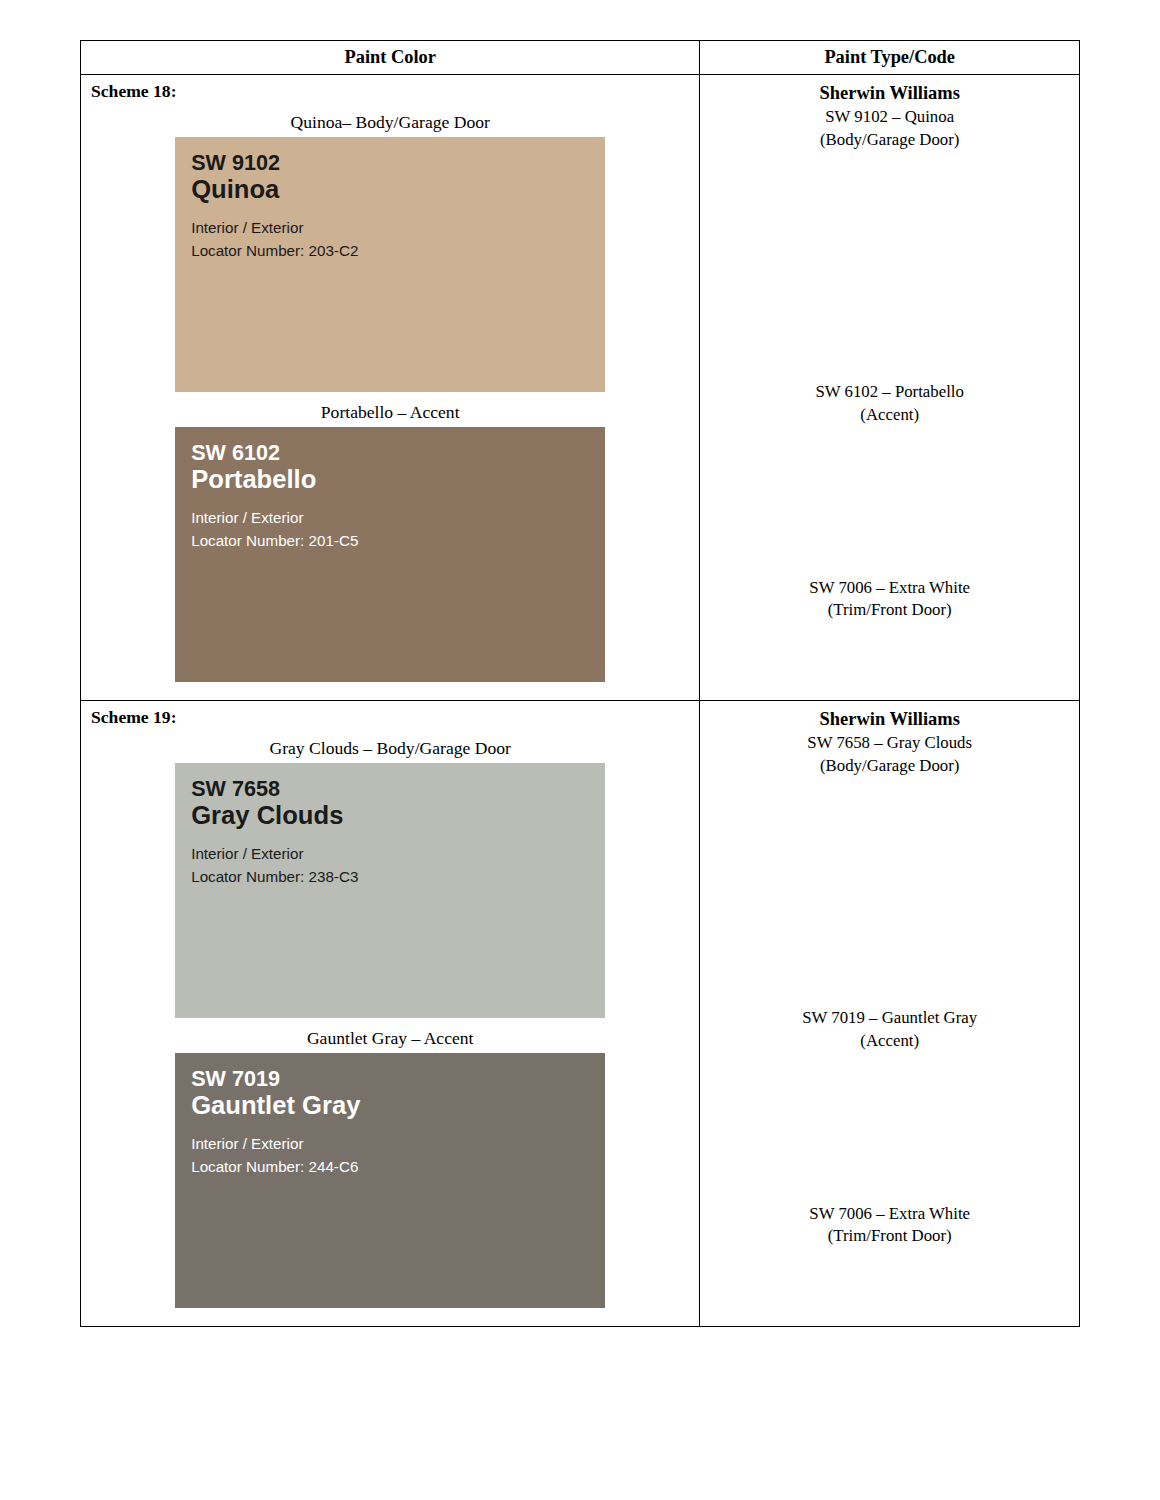| Paint Color | Paint Type/Code |
| --- | --- |
| Scheme 18: Quinoa– Body/Garage Door SW 9102 Quinoa Interior / Exterior Locator Number: 203-C2 Portabello – Accent SW 6102 Portabello Interior / Exterior Locator Number: 201-C5 | Sherwin Williams SW 9102 – Quinoa (Body/Garage Door) SW 6102 – Portabello (Accent) SW 7006 – Extra White (Trim/Front Door) |
| Scheme 19: Gray Clouds – Body/Garage Door SW 7658 Gray Clouds Interior / Exterior Locator Number: 238-C3 Gauntlet Gray – Accent SW 7019 Gauntlet Gray Interior / Exterior Locator Number: 244-C6 | Sherwin Williams SW 7658 – Gray Clouds (Body/Garage Door) SW 7019 – Gauntlet Gray (Accent) SW 7006 – Extra White (Trim/Front Door) |